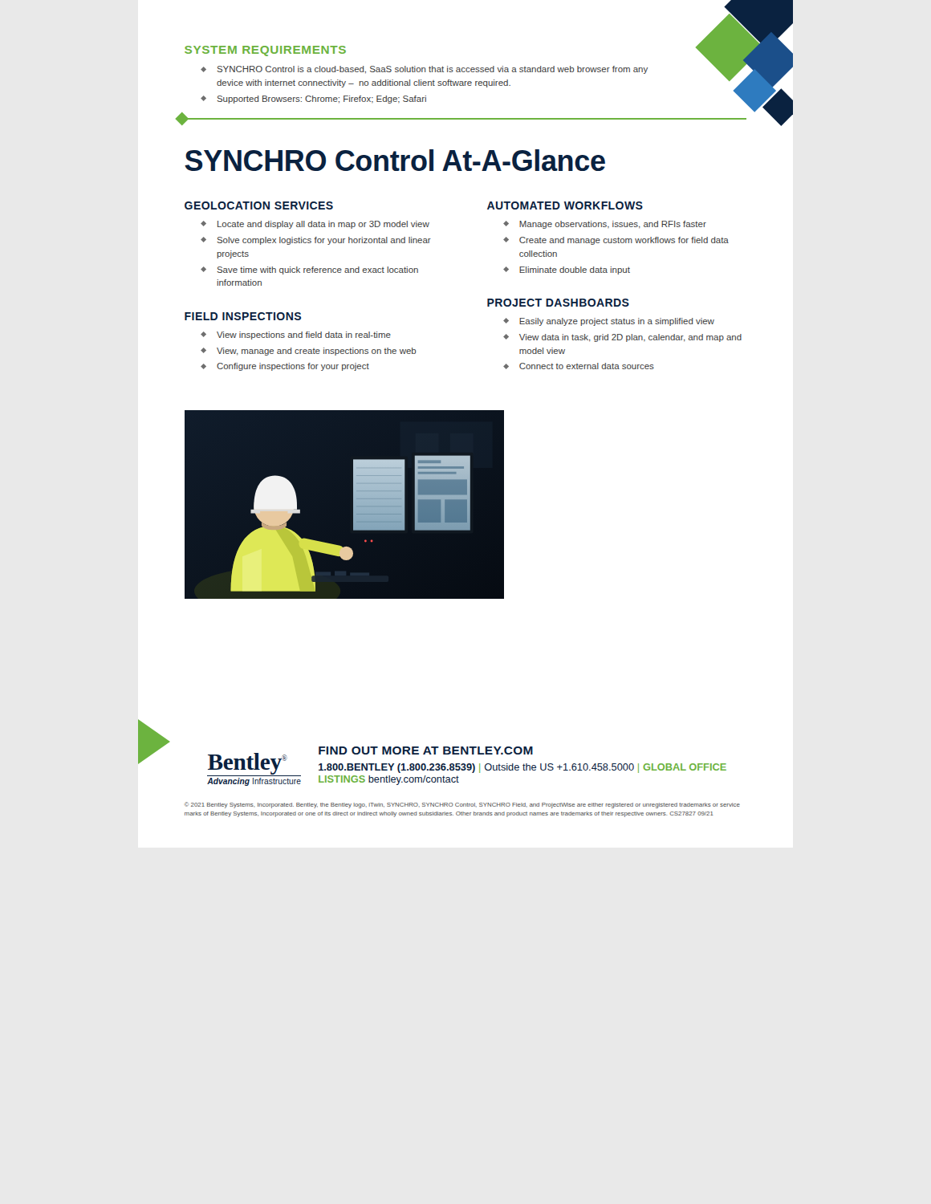System Requirements
SYNCHRO Control is a cloud-based, SaaS solution that is accessed via a standard web browser from any device with internet connectivity – no additional client software required.
Supported Browsers: Chrome; Firefox; Edge; Safari
SYNCHRO Control At-A-Glance
Geolocation Services
Locate and display all data in map or 3D model view
Solve complex logistics for your horizontal and linear projects
Save time with quick reference and exact location information
Field Inspections
View inspections and field data in real-time
View, manage and create inspections on the web
Configure inspections for your project
Automated Workflows
Manage observations, issues, and RFIs faster
Create and manage custom workflows for field data collection
Eliminate double data input
Project Dashboards
Easily analyze project status in a simplified view
View data in task, grid 2D plan, calendar, and map and model view
Connect to external data sources
Bentley®
Advancing Infrastructure
FIND OUT MORE AT BENTLEY.COM
1.800.BENTLEY (1.800.236.8539)|Outside the US +1.610.458.5000|GLOBAL OFFICE LISTINGS bentley.com/contact
© 2021 Bentley Systems, Incorporated. Bentley, the Bentley logo, iTwin, SYNCHRO, SYNCHRO Control, SYNCHRO Field, and ProjectWise are either registered or unregistered trademarks or service marks of Bentley Systems, Incorporated or one of its direct or indirect wholly owned subsidiaries. Other brands and product names are trademarks of their respective owners. CS27827 09/21